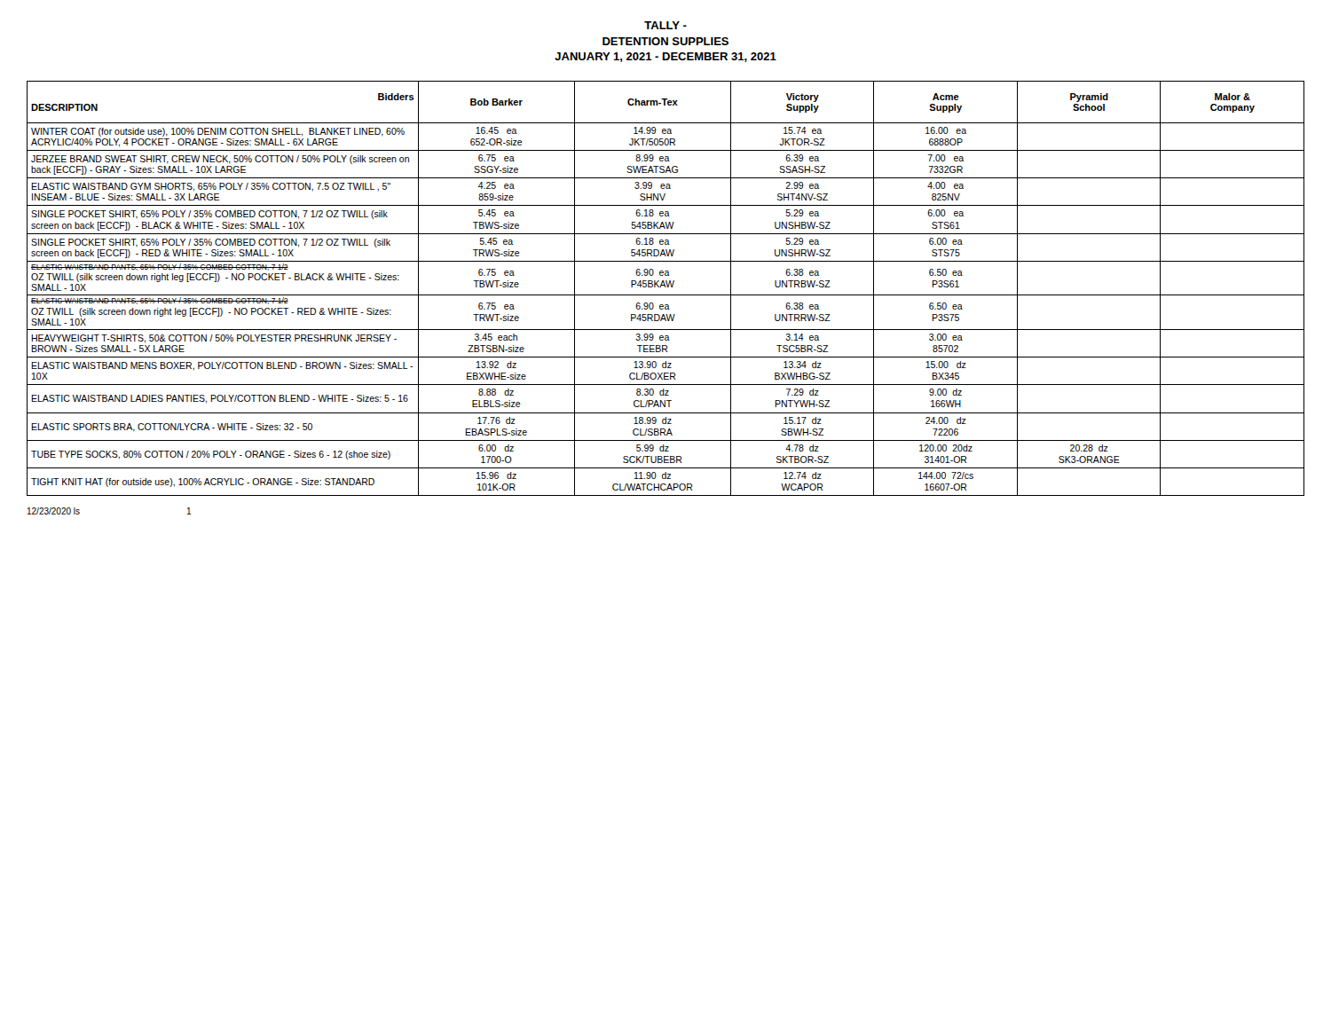TALLY -
DETENTION SUPPLIES
JANUARY 1, 2021 - DECEMBER 31, 2021
| Bidders DESCRIPTION | Bob Barker | Charm-Tex | Victory Supply | Acme Supply | Pyramid School | Malor & Company |
| --- | --- | --- | --- | --- | --- | --- |
| WINTER COAT (for outside use), 100% DENIM COTTON SHELL, BLANKET LINED, 60% ACRYLIC/40% POLY, 4 POCKET - ORANGE - Sizes: SMALL - 6X LARGE | 16.45 ea 652-OR-size | 14.99 ea JKT/5050R | 15.74 ea JKTOR-SZ | 16.00 ea 6888OP | | |
| JERZEE BRAND SWEAT SHIRT, CREW NECK, 50% COTTON / 50% POLY (silk screen on back [ECCF]) - GRAY - Sizes: SMALL - 10X LARGE | 6.75 ea SSGY-size | 8.99 ea SWEATSAG | 6.39 ea SSASH-SZ | 7.00 ea 7332GR | | |
| ELASTIC WAISTBAND GYM SHORTS, 65% POLY / 35% COTTON, 7.5 OZ TWILL , 5" INSEAM - BLUE - Sizes: SMALL - 3X LARGE | 4.25 ea 859-size | 3.99 ea SHNV | 2.99 ea SHT4NV-SZ | 4.00 ea 825NV | | |
| SINGLE POCKET SHIRT, 65% POLY / 35% COMBED COTTON, 7 1/2 OZ TWILL (silk screen on back [ECCF]) - BLACK & WHITE - Sizes: SMALL - 10X | 5.45 ea TBWS-size | 6.18 ea 545BKAW | 5.29 ea UNSHBW-SZ | 6.00 ea STS61 | | |
| SINGLE POCKET SHIRT, 65% POLY / 35% COMBED COTTON, 7 1/2 OZ TWILL (silk screen on back [ECCF]) - RED & WHITE - Sizes: SMALL - 10X | 5.45 ea TRWS-size | 6.18 ea 545RDAW | 5.29 ea UNSHRW-SZ | 6.00 ea STS75 | | |
| ELASTIC WAISTBAND PANTS, 65% POLY / 35% COMBED COTTON, 7 1/2 OZ TWILL (silk screen down right leg [ECCF]) - NO POCKET - BLACK & WHITE - Sizes: SMALL - 10X | 6.75 ea TBWT-size | 6.90 ea P45BKAW | 6.38 ea UNTRBW-SZ | 6.50 ea P3S61 | | |
| ELASTIC WAISTBAND PANTS, 65% POLY / 35% COMBED COTTON, 7 1/2 OZ TWILL (silk screen down right leg [ECCF]) - NO POCKET - RED & WHITE - Sizes: SMALL - 10X | 6.75 ea TRWT-size | 6.90 ea P45RDAW | 6.38 ea UNTRRW-SZ | 6.50 ea P3S75 | | |
| HEAVYWEIGHT T-SHIRTS, 50& COTTON / 50% POLYESTER PRESHRUNK JERSEY - BROWN - Sizes SMALL - 5X LARGE | 3.45 each ZBTSBN-size | 3.99 ea TEEBR | 3.14 ea TSC5BR-SZ | 3.00 ea 85702 | | |
| ELASTIC WAISTBAND MENS BOXER, POLY/COTTON BLEND - BROWN - Sizes: SMALL - 10X | 13.92 dz EBXWHE-size | 13.90 dz CL/BOXER | 13.34 dz BXWHBG-SZ | 15.00 dz BX345 | | |
| ELASTIC WAISTBAND LADIES PANTIES, POLY/COTTON BLEND - WHITE - Sizes: 5 - 16 | 8.88 dz ELBLS-size | 8.30 dz CL/PANT | 7.29 dz PNTYWH-SZ | 9.00 dz 166WH | | |
| ELASTIC SPORTS BRA, COTTON/LYCRA - WHITE - Sizes: 32 - 50 | 17.76 dz EBASPLS-size | 18.99 dz CL/SBRA | 15.17 dz SBWH-SZ | 24.00 dz 72206 | | |
| TUBE TYPE SOCKS, 80% COTTON / 20% POLY - ORANGE - Sizes 6 - 12 (shoe size) | 6.00 dz 1700-O | 5.99 dz SCK/TUBEBR | 4.78 dz SKTBOR-SZ | 120.00 20dz 31401-OR | 20.28 dz SK3-ORANGE | |
| TIGHT KNIT HAT (for outside use), 100% ACRYLIC - ORANGE - Size: STANDARD | 15.96 dz 101K-OR | 11.90 dz CL/WATCHCAPOR | 12.74 dz WCAPOR | 144.00 72/cs 16607-OR | | |
12/23/2020 ls 1